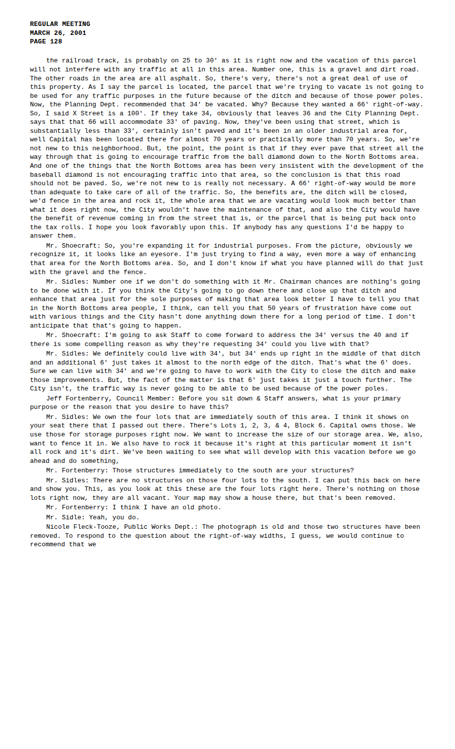REGULAR MEETING
MARCH 26, 2001
PAGE 128
the railroad track, is probably on 25 to 30' as it is right now and the vacation of this parcel will not interfere with any traffic at all in this area. Number one, this is a gravel and dirt road. The other roads in the area are all asphalt. So, there's very, there's not a great deal of use of this property. As I say the parcel is located, the parcel that we're trying to vacate is not going to be used for any traffic purposes in the future because of the ditch and because of those power poles. Now, the Planning Dept. recommended that 34' be vacated. Why? Because they wanted a 66' right-of-way. So, I said X Street is a 100'. If they take 34, obviously that leaves 36 and the City Planning Dept. says that that 66 will accommodate 33' of paving. Now, they've been using that street, which is substantially less than 33', certainly isn't paved and it's been in an older industrial area for, well Capital has been located there for almost 70 years or practically more than 70 years. So, we're not new to this neighborhood. But, the point, the point is that if they ever pave that street all the way through that is going to encourage traffic from the ball diamond down to the North Bottoms area. And one of the things that the North Bottoms area has been very insistent with the development of the baseball diamond is not encouraging traffic into that area, so the conclusion is that this road should not be paved. So, we're not new to is really not necessary. A 66' right-of-way would be more than adequate to take care of all of the traffic. So, the benefits are, the ditch will be closed, we'd fence in the area and rock it, the whole area that we are vacating would look much better than what it does right now, the City wouldn't have the maintenance of that, and also the City would have the benefit of revenue coming in from the street that is, or the parcel that is being put back onto the tax rolls. I hope you look favorably upon this. If anybody has any questions I'd be happy to answer them.
Mr. Shoecraft: So, you're expanding it for industrial purposes. From the picture, obviously we recognize it, it looks like an eyesore. I'm just trying to find a way, even more a way of enhancing that area for the North Bottoms area. So, and I don't know if what you have planned will do that just with the gravel and the fence.
Mr. Sidles: Number one if we don't do something with it Mr. Chairman chances are nothing's going to be done with it. If you think the City's going to go down there and close up that ditch and enhance that area just for the sole purposes of making that area look better I have to tell you that in the North Bottoms area people, I think, can tell you that 50 years of frustration have come out with various things and the City hasn't done anything down there for a long period of time. I don't anticipate that that's going to happen.
Mr. Shoecraft: I'm going to ask Staff to come forward to address the 34' versus the 40 and if there is some compelling reason as why they're requesting 34' could you live with that?
Mr. Sidles: We definitely could live with 34', but 34' ends up right in the middle of that ditch and an additional 6' just takes it almost to the north edge of the ditch. That's what the 6' does. Sure we can live with 34' and we're going to have to work with the City to close the ditch and make those improvements. But, the fact of the matter is that 6' just takes it just a touch further. The City isn't, the traffic way is never going to be able to be used because of the power poles.
Jeff Fortenberry, Council Member: Before you sit down & Staff answers, what is your primary purpose or the reason that you desire to have this?
Mr. Sidles: We own the four lots that are immediately south of this area. I think it shows on your seat there that I passed out there. There's Lots 1, 2, 3, & 4, Block 6. Capital owns those. We use those for storage purposes right now. We want to increase the size of our storage area. We, also, want to fence it in. We also have to rock it because it's right at this particular moment it isn't all rock and it's dirt. We've been waiting to see what will develop with this vacation before we go ahead and do something,
Mr. Fortenberry: Those structures immediately to the south are your structures?
Mr. Sidles: There are no structures on those four lots to the south. I can put this back on here and show you. This, as you look at this these are the four lots right here. There's nothing on those lots right now, they are all vacant. Your map may show a house there, but that's been removed.
Mr. Fortenberry: I think I have an old photo.
Mr. Sidle: Yeah, you do.
Nicole Fleck-Tooze, Public Works Dept.: The photograph is old and those two structures have been removed. To respond to the question about the right-of-way widths, I guess, we would continue to recommend that we